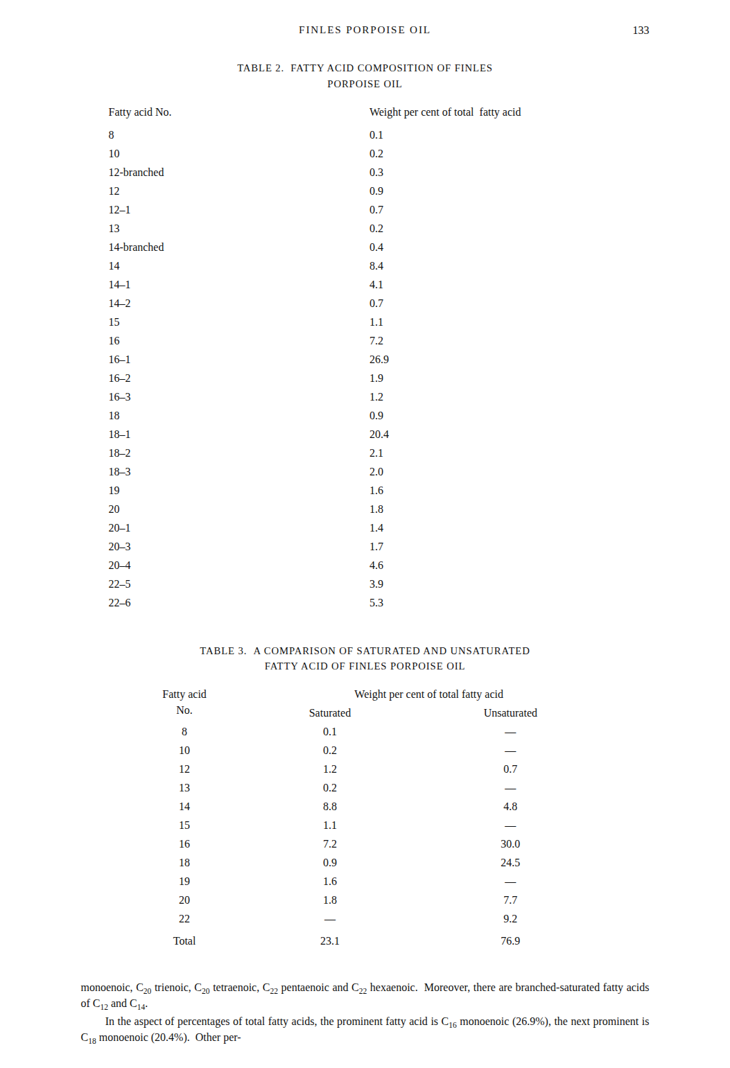FINLES PORPOISE OIL 133
TABLE 2. FATTY ACID COMPOSITION OF FINLES PORPOISE OIL
| Fatty acid No. | Weight per cent of total fatty acid |
| --- | --- |
| 8 | 0.1 |
| 10 | 0.2 |
| 12-branched | 0.3 |
| 12 | 0.9 |
| 12–1 | 0.7 |
| 13 | 0.2 |
| 14-branched | 0.4 |
| 14 | 8.4 |
| 14–1 | 4.1 |
| 14–2 | 0.7 |
| 15 | 1.1 |
| 16 | 7.2 |
| 16–1 | 26.9 |
| 16–2 | 1.9 |
| 16–3 | 1.2 |
| 18 | 0.9 |
| 18–1 | 20.4 |
| 18–2 | 2.1 |
| 18–3 | 2.0 |
| 19 | 1.6 |
| 20 | 1.8 |
| 20–1 | 1.4 |
| 20–3 | 1.7 |
| 20–4 | 4.6 |
| 22–5 | 3.9 |
| 22–6 | 5.3 |
TABLE 3. A COMPARISON OF SATURATED AND UNSATURATED FATTY ACID OF FINLES PORPOISE OIL
| Fatty acid No. | Weight per cent of total fatty acid |
| --- | --- |
| Saturated | Unsaturated |
| 8 | 0.1 | — |
| 10 | 0.2 | — |
| 12 | 1.2 | 0.7 |
| 13 | 0.2 | — |
| 14 | 8.8 | 4.8 |
| 15 | 1.1 | — |
| 16 | 7.2 | 30.0 |
| 18 | 0.9 | 24.5 |
| 19 | 1.6 | — |
| 20 | 1.8 | 7.7 |
| 22 | — | 9.2 |
| Total | 23.1 | 76.9 |
monoenoic, C20 trienoic, C20 tetraenoic, C22 pentaenoic and C22 hexaenoic. Moreover, there are branched-saturated fatty acids of C12 and C14.
In the aspect of percentages of total fatty acids, the prominent fatty acid is C16 monoenoic (26.9%), the next prominent is C18 monoenoic (20.4%). Other per-